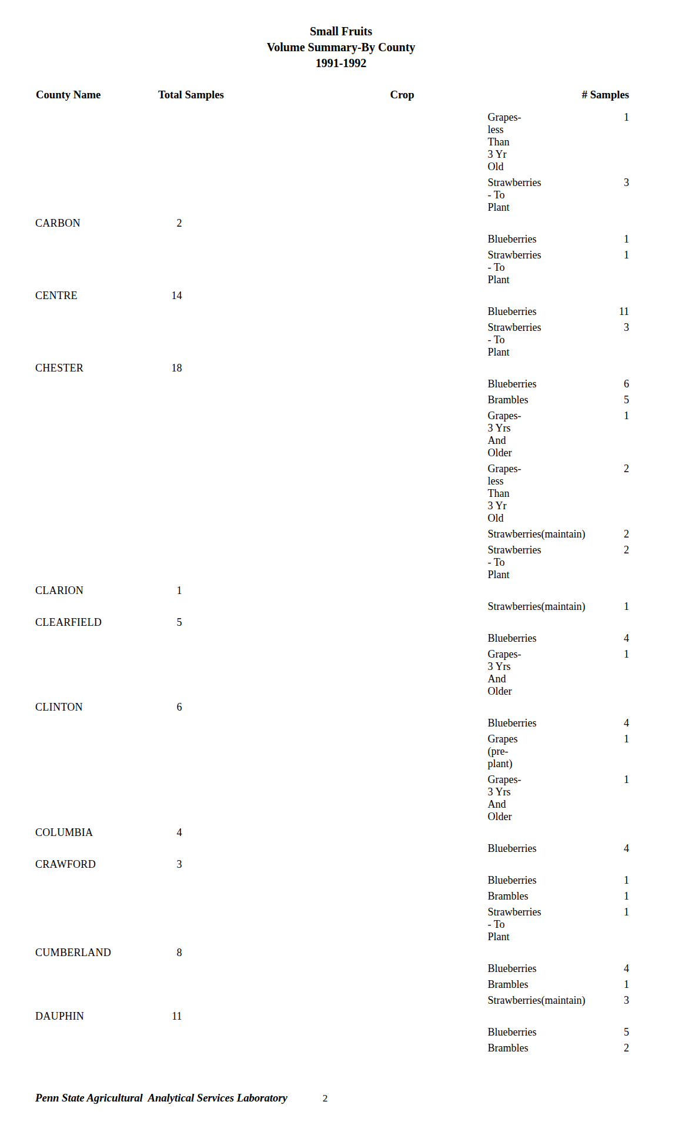Small Fruits
Volume Summary-By County
1991-1992
| County Name | Total Samples | Crop | # Samples |
| --- | --- | --- | --- |
| | | Grapes-less Than 3 Yr Old | 1 |
| | | Strawberries - To Plant | 3 |
| CARBON | 2 | | |
| | | Blueberries | 1 |
| | | Strawberries - To Plant | 1 |
| CENTRE | 14 | | |
| | | Blueberries | 11 |
| | | Strawberries - To Plant | 3 |
| CHESTER | 18 | | |
| | | Blueberries | 6 |
| | | Brambles | 5 |
| | | Grapes-3 Yrs And Older | 1 |
| | | Grapes-less Than 3 Yr Old | 2 |
| | | Strawberries(maintain) | 2 |
| | | Strawberries - To Plant | 2 |
| CLARION | 1 | | |
| | | Strawberries(maintain) | 1 |
| CLEARFIELD | 5 | | |
| | | Blueberries | 4 |
| | | Grapes-3 Yrs And Older | 1 |
| CLINTON | 6 | | |
| | | Blueberries | 4 |
| | | Grapes (pre-plant) | 1 |
| | | Grapes-3 Yrs And Older | 1 |
| COLUMBIA | 4 | | |
| | | Blueberries | 4 |
| CRAWFORD | 3 | | |
| | | Blueberries | 1 |
| | | Brambles | 1 |
| | | Strawberries - To Plant | 1 |
| CUMBERLAND | 8 | | |
| | | Blueberries | 4 |
| | | Brambles | 1 |
| | | Strawberries(maintain) | 3 |
| DAUPHIN | 11 | | |
| | | Blueberries | 5 |
| | | Brambles | 2 |
Penn State Agricultural Analytical Services Laboratory 2